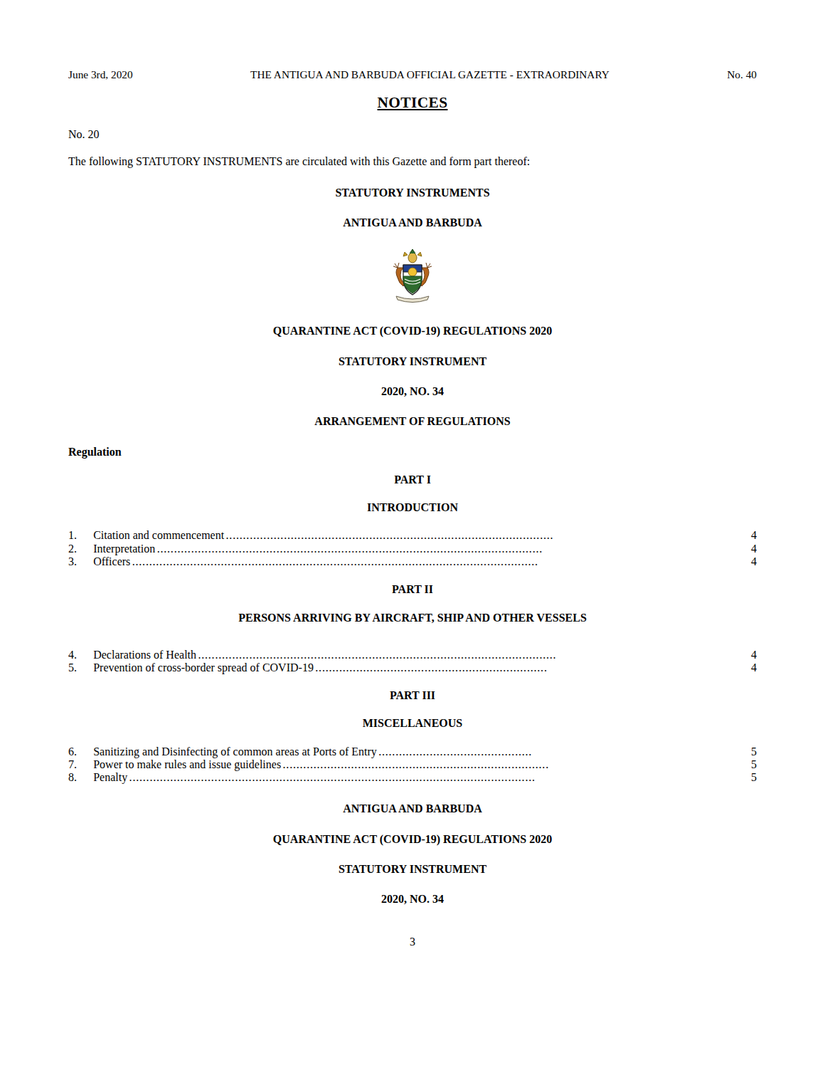June 3rd, 2020 THE ANTIGUA AND BARBUDA OFFICIAL GAZETTE - EXTRAORDINARY No. 40
NOTICES
No. 20
The following STATUTORY INSTRUMENTS are circulated with this Gazette and form part thereof:
STATUTORY INSTRUMENTS
ANTIGUA AND BARBUDA
QUARANTINE ACT (COVID-19) REGULATIONS 2020
STATUTORY INSTRUMENT
2020, NO. 34
ARRANGEMENT OF REGULATIONS
Regulation
PART I
INTRODUCTION
| 1. | Citation and commencement ................................................................................................ | 4 |
| 2. | Interpretation ................................................................................................................. | 4 |
| 3. | Officers ....................................................................................................................... | 4 |
PART II
PERSONS ARRIVING BY AIRCRAFT, SHIP AND OTHER VESSELS
| 4. | Declarations of Health ......................................................................................................... | 4 |
| 5. | Prevention of cross-border spread of COVID-19 .................................................................... | 4 |
PART III
MISCELLANEOUS
| 6. | Sanitizing and Disinfecting of common areas at Ports of Entry ............................................. | 5 |
| 7. | Power to make rules and issue guidelines .............................................................................. | 5 |
| 8. | Penalty ....................................................................................................................... | 5 |
ANTIGUA AND BARBUDA
QUARANTINE ACT (COVID-19) REGULATIONS 2020
STATUTORY INSTRUMENT
2020, NO. 34
3